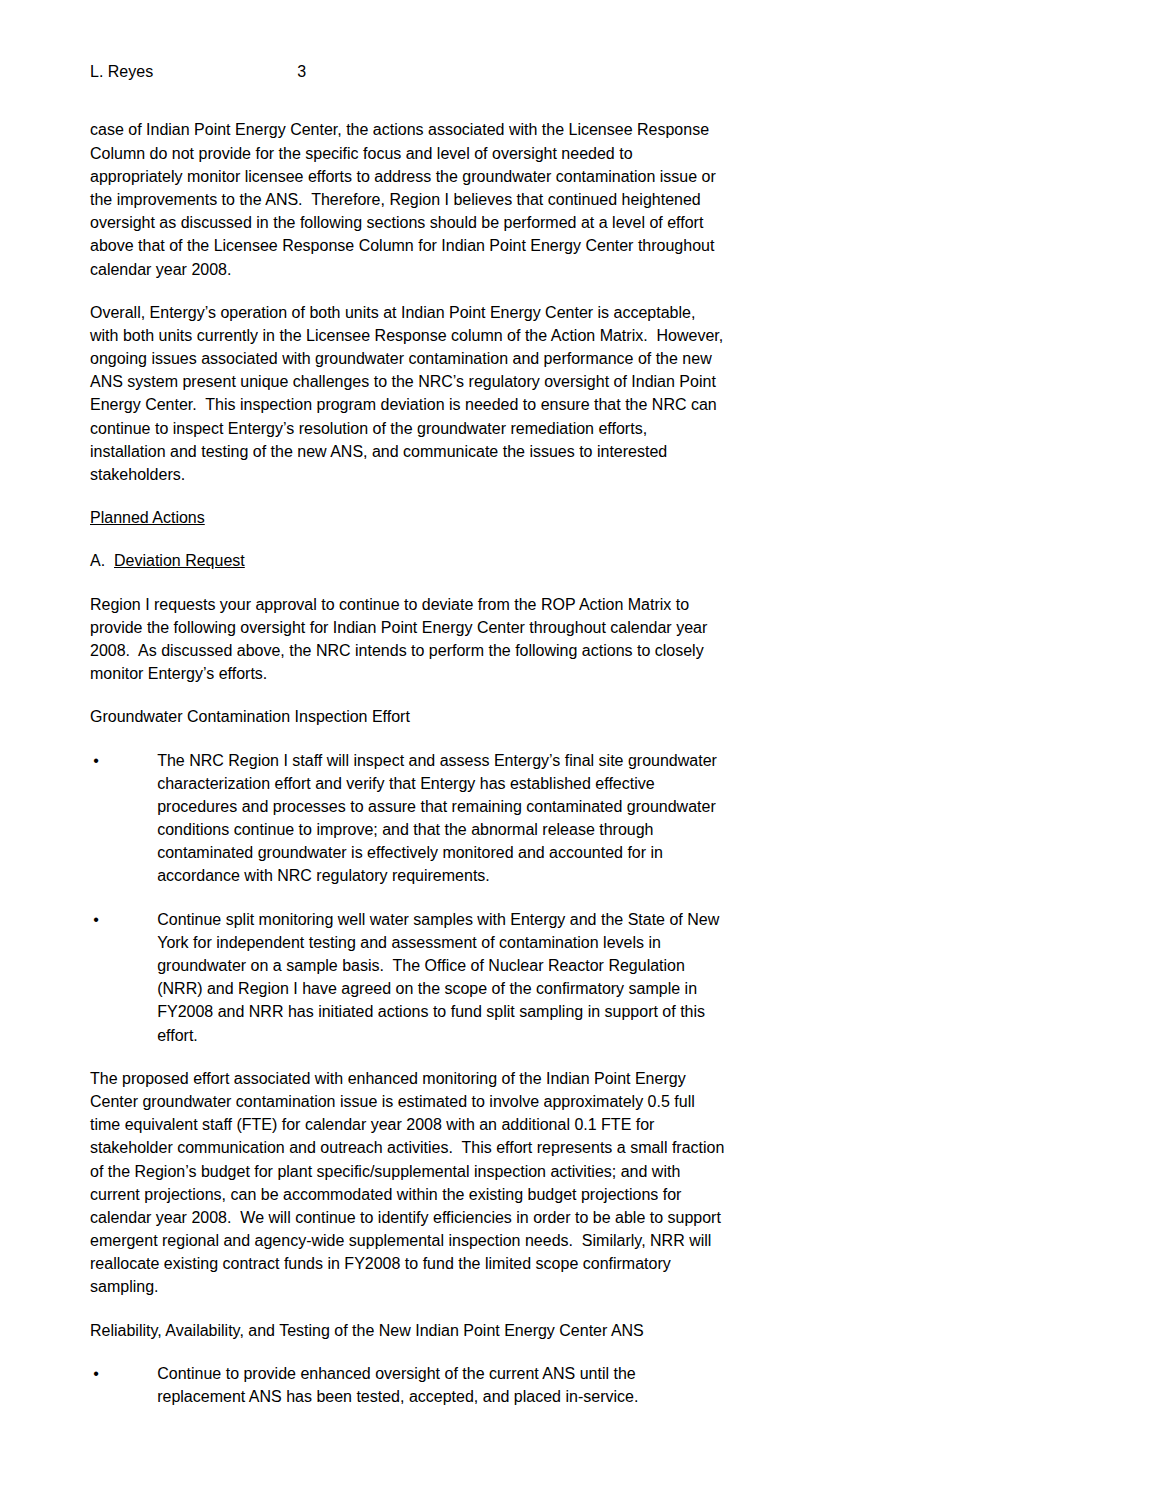L. Reyes 3
case of Indian Point Energy Center, the actions associated with the Licensee Response Column do not provide for the specific focus and level of oversight needed to appropriately monitor licensee efforts to address the groundwater contamination issue or the improvements to the ANS. Therefore, Region I believes that continued heightened oversight as discussed in the following sections should be performed at a level of effort above that of the Licensee Response Column for Indian Point Energy Center throughout calendar year 2008.
Overall, Entergy’s operation of both units at Indian Point Energy Center is acceptable, with both units currently in the Licensee Response column of the Action Matrix. However, ongoing issues associated with groundwater contamination and performance of the new ANS system present unique challenges to the NRC’s regulatory oversight of Indian Point Energy Center. This inspection program deviation is needed to ensure that the NRC can continue to inspect Entergy’s resolution of the groundwater remediation efforts, installation and testing of the new ANS, and communicate the issues to interested stakeholders.
Planned Actions
A. Deviation Request
Region I requests your approval to continue to deviate from the ROP Action Matrix to provide the following oversight for Indian Point Energy Center throughout calendar year 2008. As discussed above, the NRC intends to perform the following actions to closely monitor Entergy’s efforts.
Groundwater Contamination Inspection Effort
The NRC Region I staff will inspect and assess Entergy’s final site groundwater characterization effort and verify that Entergy has established effective procedures and processes to assure that remaining contaminated groundwater conditions continue to improve; and that the abnormal release through contaminated groundwater is effectively monitored and accounted for in accordance with NRC regulatory requirements.
Continue split monitoring well water samples with Entergy and the State of New York for independent testing and assessment of contamination levels in groundwater on a sample basis. The Office of Nuclear Reactor Regulation (NRR) and Region I have agreed on the scope of the confirmatory sample in FY2008 and NRR has initiated actions to fund split sampling in support of this effort.
The proposed effort associated with enhanced monitoring of the Indian Point Energy Center groundwater contamination issue is estimated to involve approximately 0.5 full time equivalent staff (FTE) for calendar year 2008 with an additional 0.1 FTE for stakeholder communication and outreach activities. This effort represents a small fraction of the Region’s budget for plant specific/supplemental inspection activities; and with current projections, can be accommodated within the existing budget projections for calendar year 2008. We will continue to identify efficiencies in order to be able to support emergent regional and agency-wide supplemental inspection needs. Similarly, NRR will reallocate existing contract funds in FY2008 to fund the limited scope confirmatory sampling.
Reliability, Availability, and Testing of the New Indian Point Energy Center ANS
Continue to provide enhanced oversight of the current ANS until the replacement ANS has been tested, accepted, and placed in-service.